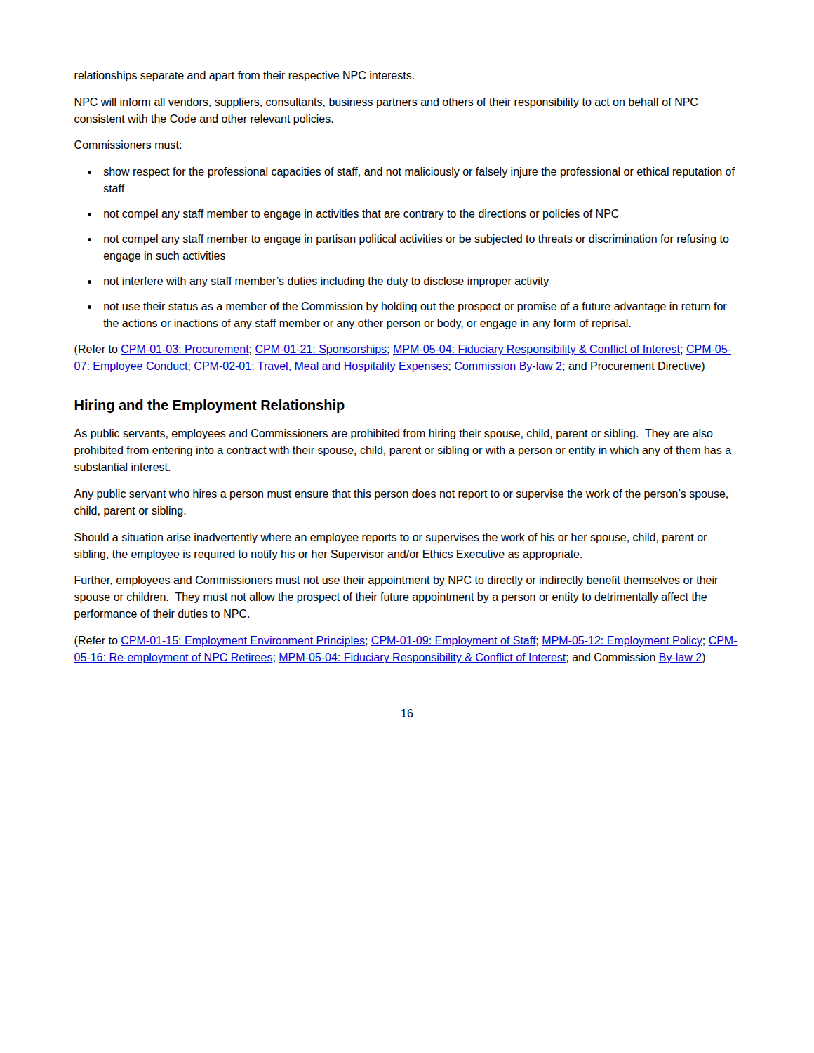relationships separate and apart from their respective NPC interests.
NPC will inform all vendors, suppliers, consultants, business partners and others of their responsibility to act on behalf of NPC consistent with the Code and other relevant policies.
Commissioners must:
show respect for the professional capacities of staff, and not maliciously or falsely injure the professional or ethical reputation of staff
not compel any staff member to engage in activities that are contrary to the directions or policies of NPC
not compel any staff member to engage in partisan political activities or be subjected to threats or discrimination for refusing to engage in such activities
not interfere with any staff member’s duties including the duty to disclose improper activity
not use their status as a member of the Commission by holding out the prospect or promise of a future advantage in return for the actions or inactions of any staff member or any other person or body, or engage in any form of reprisal.
(Refer to CPM-01-03: Procurement; CPM-01-21: Sponsorships; MPM-05-04: Fiduciary Responsibility & Conflict of Interest; CPM-05-07: Employee Conduct; CPM-02-01: Travel, Meal and Hospitality Expenses; Commission By-law 2; and Procurement Directive)
Hiring and the Employment Relationship
As public servants, employees and Commissioners are prohibited from hiring their spouse, child, parent or sibling. They are also prohibited from entering into a contract with their spouse, child, parent or sibling or with a person or entity in which any of them has a substantial interest.
Any public servant who hires a person must ensure that this person does not report to or supervise the work of the person’s spouse, child, parent or sibling.
Should a situation arise inadvertently where an employee reports to or supervises the work of his or her spouse, child, parent or sibling, the employee is required to notify his or her Supervisor and/or Ethics Executive as appropriate.
Further, employees and Commissioners must not use their appointment by NPC to directly or indirectly benefit themselves or their spouse or children. They must not allow the prospect of their future appointment by a person or entity to detrimentally affect the performance of their duties to NPC.
(Refer to CPM-01-15: Employment Environment Principles; CPM-01-09: Employment of Staff; MPM-05-12: Employment Policy; CPM-05-16: Re-employment of NPC Retirees; MPM-05-04: Fiduciary Responsibility & Conflict of Interest; and Commission By-law 2)
16